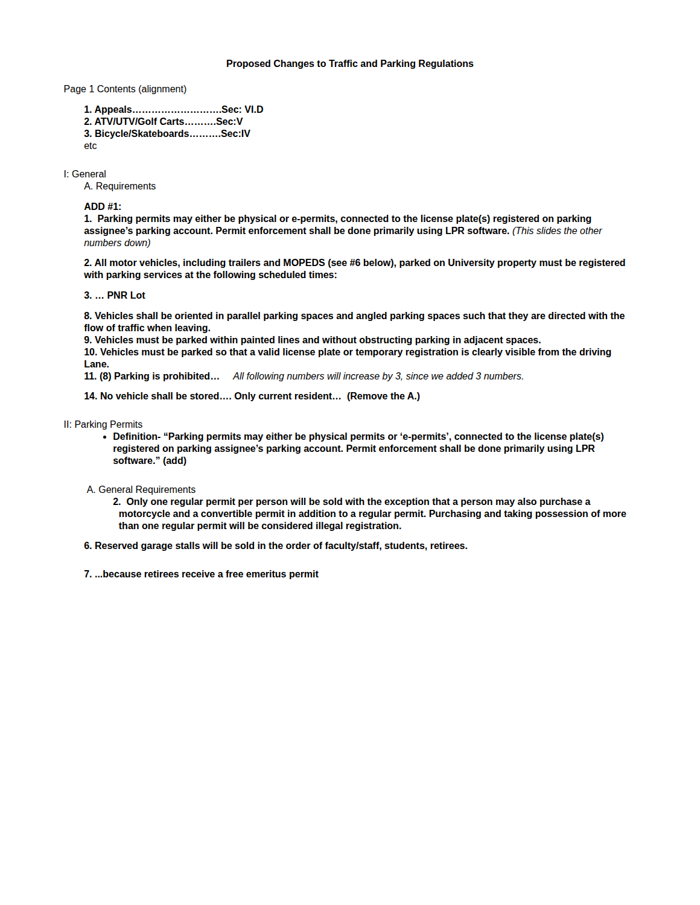Proposed Changes to Traffic and Parking Regulations
Page 1 Contents (alignment)
1. Appeals……………………….Sec: VI.D
2. ATV/UTV/Golf Carts……….Sec:V
3. Bicycle/Skateboards……….Sec:IV
etc
I: General
A. Requirements
ADD #1:
1. Parking permits may either be physical or e-permits, connected to the license plate(s) registered on parking assignee’s parking account. Permit enforcement shall be done primarily using LPR software. (This slides the other numbers down)
2. All motor vehicles, including trailers and MOPEDS (see #6 below), parked on University property must be registered with parking services at the following scheduled times:
3. … PNR Lot
8. Vehicles shall be oriented in parallel parking spaces and angled parking spaces such that they are directed with the flow of traffic when leaving.
9. Vehicles must be parked within painted lines and without obstructing parking in adjacent spaces.
10. Vehicles must be parked so that a valid license plate or temporary registration is clearly visible from the driving Lane.
11. (8) Parking is prohibited… All following numbers will increase by 3, since we added 3 numbers.
14. No vehicle shall be stored…. Only current resident… (Remove the A.)
II: Parking Permits
Definition- “Parking permits may either be physical permits or ‘e-permits’, connected to the license plate(s) registered on parking assignee’s parking account. Permit enforcement shall be done primarily using LPR software.” (add)
General Requirements
2. Only one regular permit per person will be sold with the exception that a person may also purchase a motorcycle and a convertible permit in addition to a regular permit. Purchasing and taking possession of more than one regular permit will be considered illegal registration.
6. Reserved garage stalls will be sold in the order of faculty/staff, students, retirees.
7. ...because retirees receive a free emeritus permit